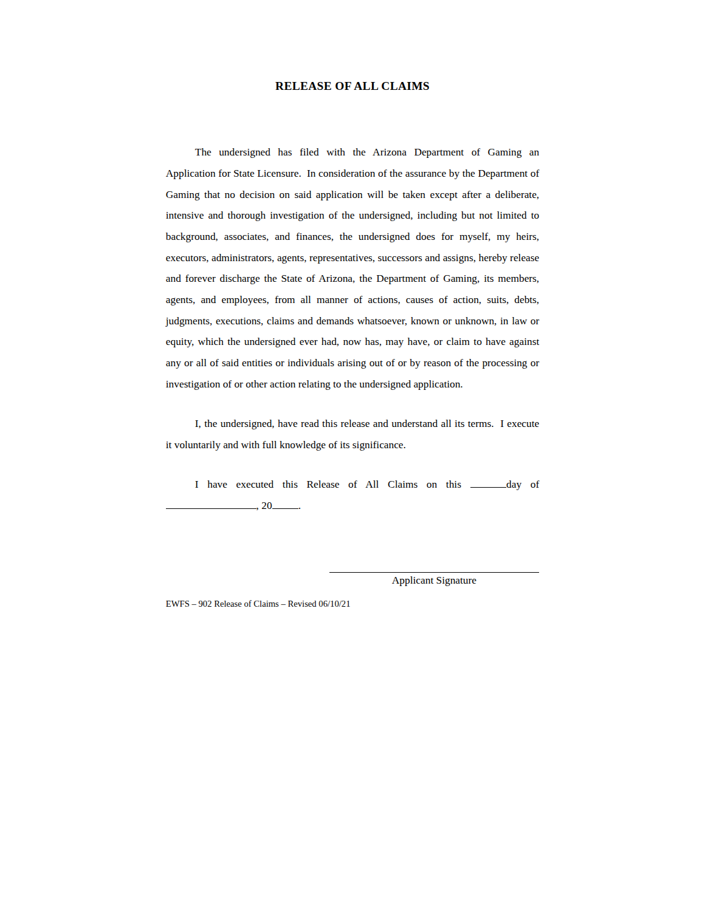RELEASE OF ALL CLAIMS
The undersigned has filed with the Arizona Department of Gaming an Application for State Licensure. In consideration of the assurance by the Department of Gaming that no decision on said application will be taken except after a deliberate, intensive and thorough investigation of the undersigned, including but not limited to background, associates, and finances, the undersigned does for myself, my heirs, executors, administrators, agents, representatives, successors and assigns, hereby release and forever discharge the State of Arizona, the Department of Gaming, its members, agents, and employees, from all manner of actions, causes of action, suits, debts, judgments, executions, claims and demands whatsoever, known or unknown, in law or equity, which the undersigned ever had, now has, may have, or claim to have against any or all of said entities or individuals arising out of or by reason of the processing or investigation of or other action relating to the undersigned application.
I, the undersigned, have read this release and understand all its terms. I execute it voluntarily and with full knowledge of its significance.
I have executed this Release of All Claims on this day of , 20 .
Applicant Signature
EWFS – 902 Release of Claims – Revised 06/10/21